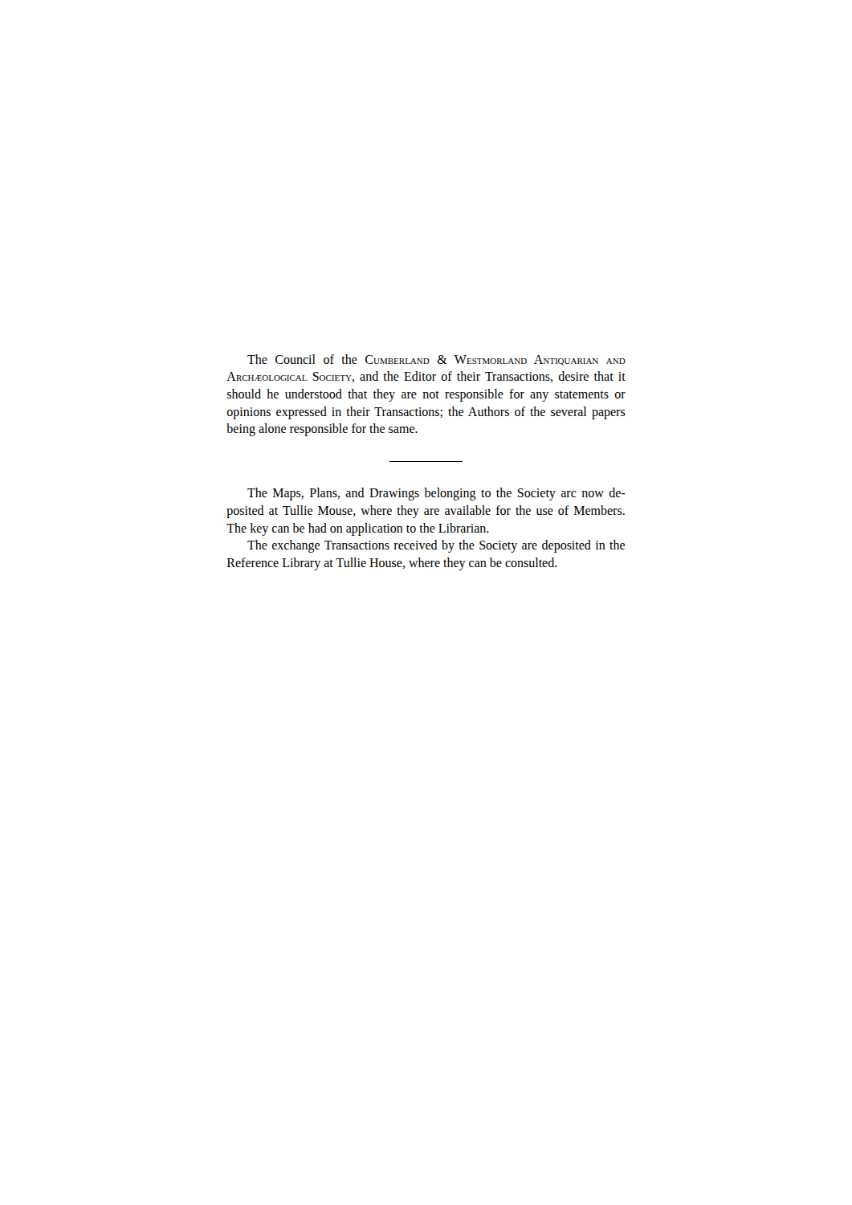The Council of the Cumberland & Westmorland Antiquarian and Archæological Society, and the Editor of their Transactions, desire that it should he understood that they are not responsible for any statements or opinions expressed in their Transactions; the Authors of the several papers being alone responsible for the same.
The Maps, Plans, and Drawings belonging to the Society arc now deposited at Tullie Mouse, where they are available for the use of Members. The key can be had on application to the Librarian.
The exchange Transactions received by the Society are deposited in the Reference Library at Tullie House, where they can be consulted.